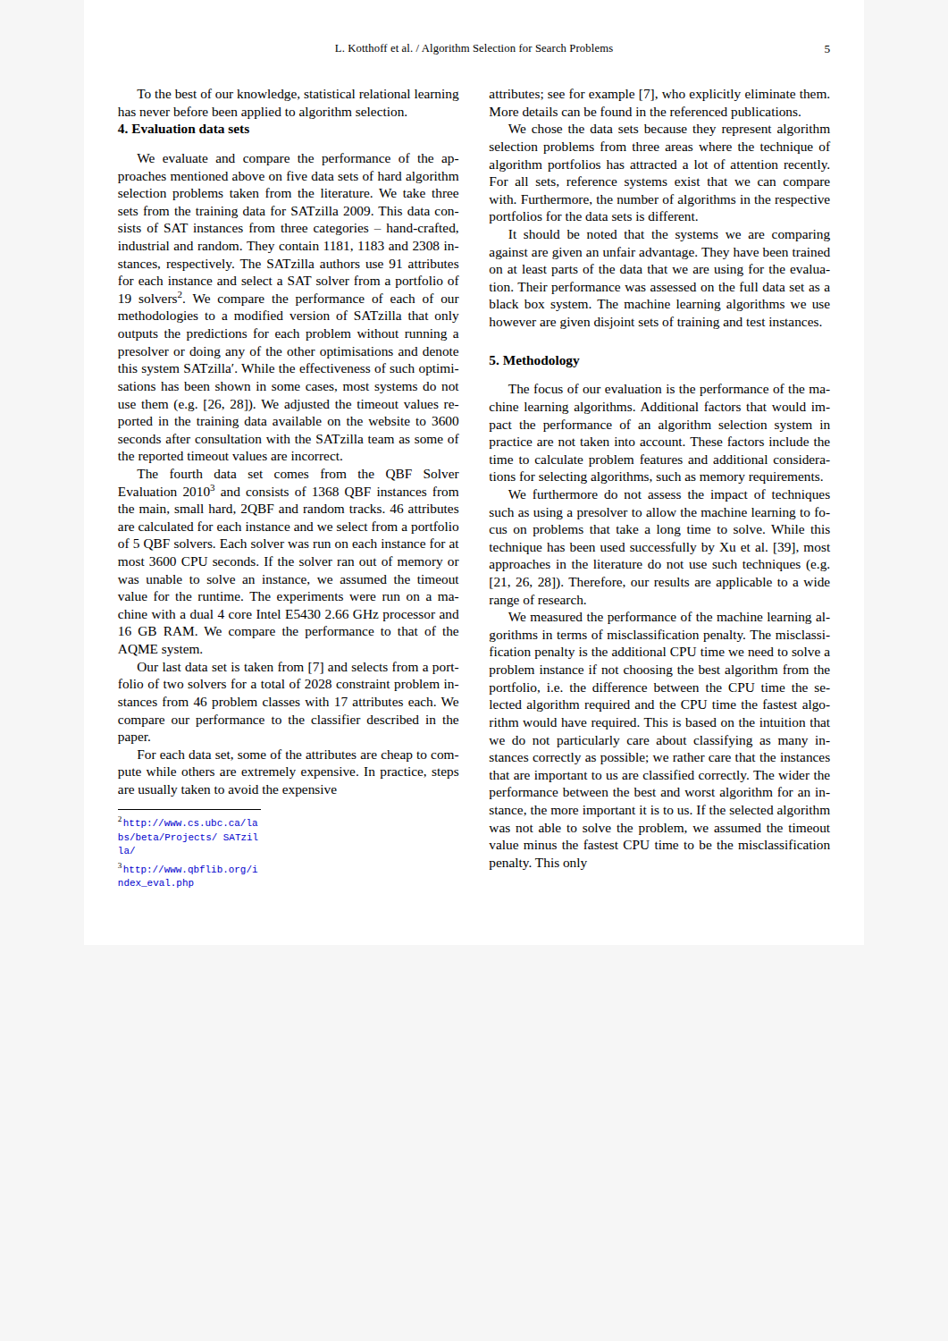L. Kotthoff et al. / Algorithm Selection for Search Problems 5
To the best of our knowledge, statistical relational learning has never before been applied to algorithm selection.
4. Evaluation data sets
We evaluate and compare the performance of the approaches mentioned above on five data sets of hard algorithm selection problems taken from the literature. We take three sets from the training data for SATzilla 2009. This data consists of SAT instances from three categories – hand-crafted, industrial and random. They contain 1181, 1183 and 2308 instances, respectively. The SATzilla authors use 91 attributes for each instance and select a SAT solver from a portfolio of 19 solvers2. We compare the performance of each of our methodologies to a modified version of SATzilla that only outputs the predictions for each problem without running a presolver or doing any of the other optimisations and denote this system SATzilla′. While the effectiveness of such optimisations has been shown in some cases, most systems do not use them (e.g. [26, 28]). We adjusted the timeout values reported in the training data available on the website to 3600 seconds after consultation with the SATzilla team as some of the reported timeout values are incorrect.
The fourth data set comes from the QBF Solver Evaluation 20103 and consists of 1368 QBF instances from the main, small hard, 2QBF and random tracks. 46 attributes are calculated for each instance and we select from a portfolio of 5 QBF solvers. Each solver was run on each instance for at most 3600 CPU seconds. If the solver ran out of memory or was unable to solve an instance, we assumed the timeout value for the runtime. The experiments were run on a machine with a dual 4 core Intel E5430 2.66 GHz processor and 16 GB RAM. We compare the performance to that of the AQME system.
Our last data set is taken from [7] and selects from a portfolio of two solvers for a total of 2028 constraint problem instances from 46 problem classes with 17 attributes each. We compare our performance to the classifier described in the paper.
For each data set, some of the attributes are cheap to compute while others are extremely expensive. In practice, steps are usually taken to avoid the expensive
2 http://www.cs.ubc.ca/labs/beta/Projects/ SATzilla/
3 http://www.qbflib.org/index_eval.php
attributes; see for example [7], who explicitly eliminate them. More details can be found in the referenced publications.
We chose the data sets because they represent algorithm selection problems from three areas where the technique of algorithm portfolios has attracted a lot of attention recently. For all sets, reference systems exist that we can compare with. Furthermore, the number of algorithms in the respective portfolios for the data sets is different.
It should be noted that the systems we are comparing against are given an unfair advantage. They have been trained on at least parts of the data that we are using for the evaluation. Their performance was assessed on the full data set as a black box system. The machine learning algorithms we use however are given disjoint sets of training and test instances.
5. Methodology
The focus of our evaluation is the performance of the machine learning algorithms. Additional factors that would impact the performance of an algorithm selection system in practice are not taken into account. These factors include the time to calculate problem features and additional considerations for selecting algorithms, such as memory requirements.
We furthermore do not assess the impact of techniques such as using a presolver to allow the machine learning to focus on problems that take a long time to solve. While this technique has been used successfully by Xu et al. [39], most approaches in the literature do not use such techniques (e.g. [21, 26, 28]). Therefore, our results are applicable to a wide range of research.
We measured the performance of the machine learning algorithms in terms of misclassification penalty. The misclassification penalty is the additional CPU time we need to solve a problem instance if not choosing the best algorithm from the portfolio, i.e. the difference between the CPU time the selected algorithm required and the CPU time the fastest algorithm would have required. This is based on the intuition that we do not particularly care about classifying as many instances correctly as possible; we rather care that the instances that are important to us are classified correctly. The wider the performance between the best and worst algorithm for an instance, the more important it is to us. If the selected algorithm was not able to solve the problem, we assumed the timeout value minus the fastest CPU time to be the misclassification penalty. This only